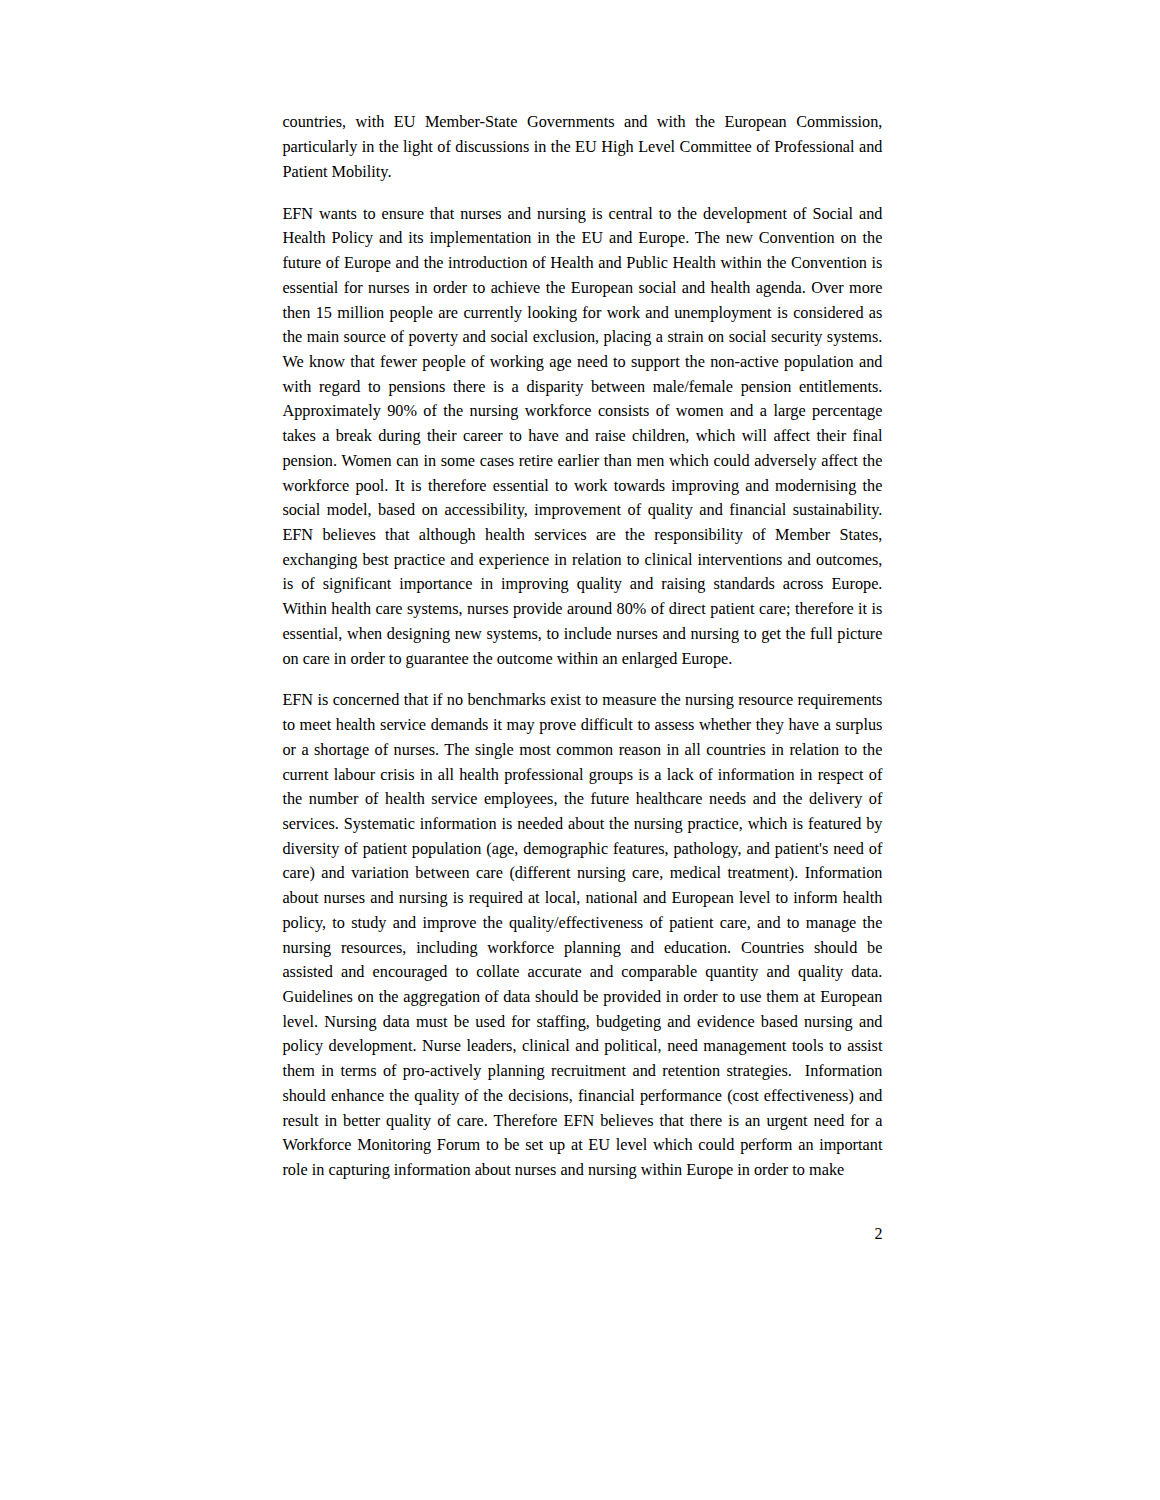countries, with EU Member-State Governments and with the European Commission, particularly in the light of discussions in the EU High Level Committee of Professional and Patient Mobility.
EFN wants to ensure that nurses and nursing is central to the development of Social and Health Policy and its implementation in the EU and Europe. The new Convention on the future of Europe and the introduction of Health and Public Health within the Convention is essential for nurses in order to achieve the European social and health agenda. Over more then 15 million people are currently looking for work and unemployment is considered as the main source of poverty and social exclusion, placing a strain on social security systems. We know that fewer people of working age need to support the non-active population and with regard to pensions there is a disparity between male/female pension entitlements. Approximately 90% of the nursing workforce consists of women and a large percentage takes a break during their career to have and raise children, which will affect their final pension. Women can in some cases retire earlier than men which could adversely affect the workforce pool. It is therefore essential to work towards improving and modernising the social model, based on accessibility, improvement of quality and financial sustainability. EFN believes that although health services are the responsibility of Member States, exchanging best practice and experience in relation to clinical interventions and outcomes, is of significant importance in improving quality and raising standards across Europe. Within health care systems, nurses provide around 80% of direct patient care; therefore it is essential, when designing new systems, to include nurses and nursing to get the full picture on care in order to guarantee the outcome within an enlarged Europe.
EFN is concerned that if no benchmarks exist to measure the nursing resource requirements to meet health service demands it may prove difficult to assess whether they have a surplus or a shortage of nurses. The single most common reason in all countries in relation to the current labour crisis in all health professional groups is a lack of information in respect of the number of health service employees, the future healthcare needs and the delivery of services. Systematic information is needed about the nursing practice, which is featured by diversity of patient population (age, demographic features, pathology, and patient's need of care) and variation between care (different nursing care, medical treatment). Information about nurses and nursing is required at local, national and European level to inform health policy, to study and improve the quality/effectiveness of patient care, and to manage the nursing resources, including workforce planning and education. Countries should be assisted and encouraged to collate accurate and comparable quantity and quality data. Guidelines on the aggregation of data should be provided in order to use them at European level. Nursing data must be used for staffing, budgeting and evidence based nursing and policy development. Nurse leaders, clinical and political, need management tools to assist them in terms of pro-actively planning recruitment and retention strategies. Information should enhance the quality of the decisions, financial performance (cost effectiveness) and result in better quality of care. Therefore EFN believes that there is an urgent need for a Workforce Monitoring Forum to be set up at EU level which could perform an important role in capturing information about nurses and nursing within Europe in order to make
2